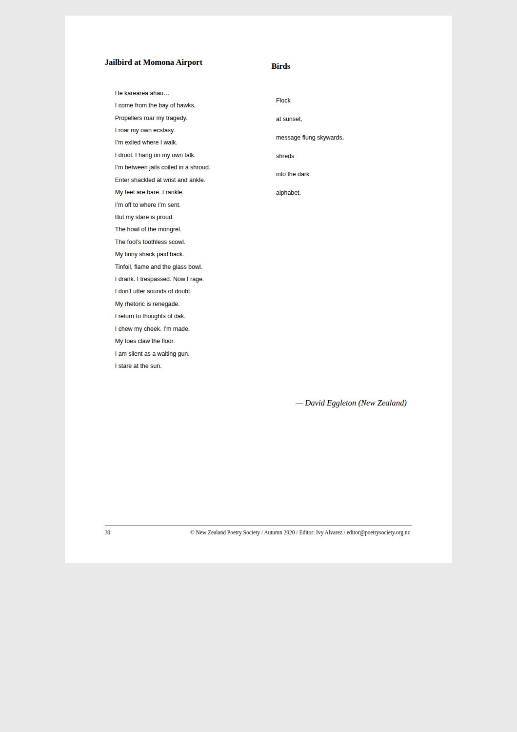Jailbird at Momona Airport
He kārearea ahau…
I come from the bay of hawks.
Propellers roar my tragedy.
I roar my own ecstasy.
I’m exiled where I walk.
I drool. I hang on my own talk.
I’m between jails coiled in a shroud.
Enter shackled at wrist and ankle.
My feet are bare. I rankle.
I’m off to where I’m sent.
But my stare is proud.
The howl of the mongrel.
The fool’s toothless scowl.
My tinny shack paid back.
Tinfoil, flame and the glass bowl.
I drank. I trespassed. Now I rage.
I don’t utter sounds of doubt.
My rhetoric is renegade.
I return to thoughts of dak.
I chew my cheek. I’m made.
My toes claw the floor.
I am silent as a waiting gun.
I stare at the sun.
Birds
Flock
at sunset,
message flung skywards,
shreds
into the dark
alphabet.
— David Eggleton (New Zealand)
30 © New Zealand Poetry Society / Autumn 2020 / Editor: Ivy Alvarez / editor@poetrysociety.org.nz